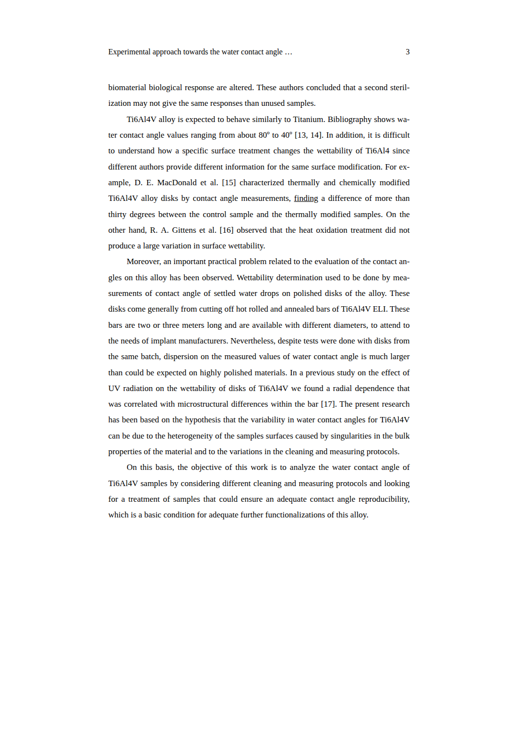Experimental approach towards the water contact angle … 3
biomaterial biological response are altered. These authors concluded that a second sterilization may not give the same responses than unused samples.
Ti6Al4V alloy is expected to behave similarly to Titanium. Bibliography shows water contact angle values ranging from about 80º to 40º [13, 14]. In addition, it is difficult to understand how a specific surface treatment changes the wettability of Ti6Al4 since different authors provide different information for the same surface modification. For example, D. E. MacDonald et al. [15] characterized thermally and chemically modified Ti6Al4V alloy disks by contact angle measurements, finding a difference of more than thirty degrees between the control sample and the thermally modified samples. On the other hand, R. A. Gittens et al. [16] observed that the heat oxidation treatment did not produce a large variation in surface wettability.
Moreover, an important practical problem related to the evaluation of the contact angles on this alloy has been observed. Wettability determination used to be done by measurements of contact angle of settled water drops on polished disks of the alloy. These disks come generally from cutting off hot rolled and annealed bars of Ti6Al4V ELI. These bars are two or three meters long and are available with different diameters, to attend to the needs of implant manufacturers. Nevertheless, despite tests were done with disks from the same batch, dispersion on the measured values of water contact angle is much larger than could be expected on highly polished materials. In a previous study on the effect of UV radiation on the wettability of disks of Ti6Al4V we found a radial dependence that was correlated with microstructural differences within the bar [17]. The present research has been based on the hypothesis that the variability in water contact angles for Ti6Al4V can be due to the heterogeneity of the samples surfaces caused by singularities in the bulk properties of the material and to the variations in the cleaning and measuring protocols.
On this basis, the objective of this work is to analyze the water contact angle of Ti6Al4V samples by considering different cleaning and measuring protocols and looking for a treatment of samples that could ensure an adequate contact angle reproducibility, which is a basic condition for adequate further functionalizations of this alloy.